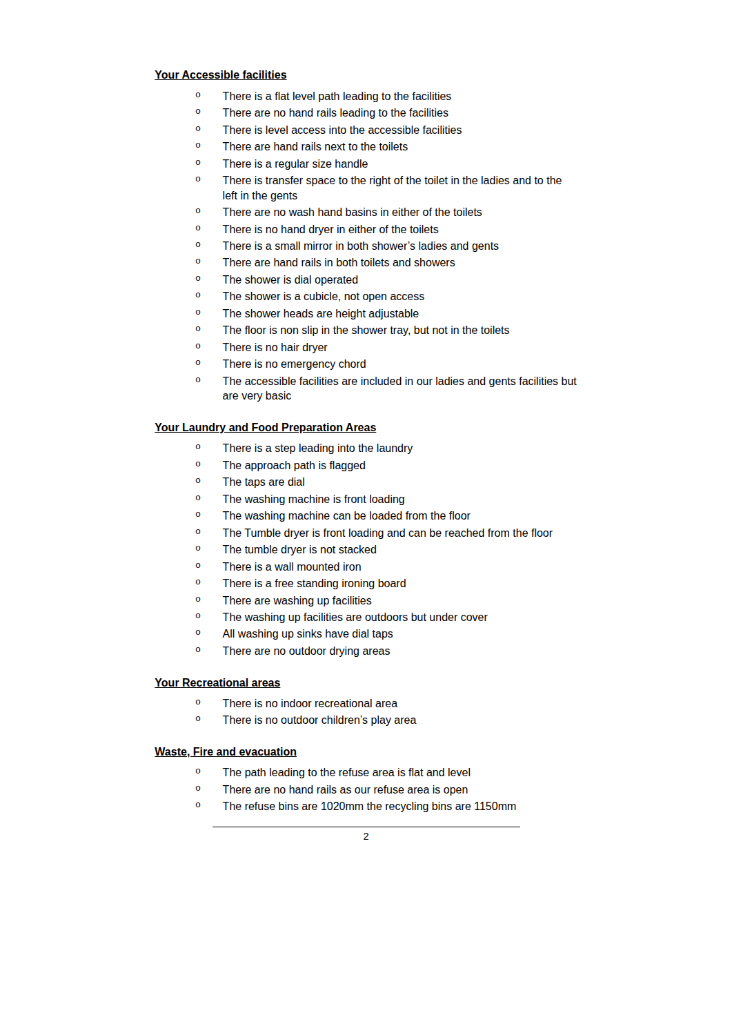Your Accessible facilities
There is a flat level path leading to the facilities
There are no hand rails leading to the facilities
There is level access into the accessible facilities
There are hand rails next to the toilets
There is a regular size handle
There is transfer space to the right of the toilet in the ladies and to the left in the gents
There are no wash hand basins in either of the toilets
There is no hand dryer in either of the toilets
There is a small mirror in both shower’s ladies and gents
There are hand rails in both toilets and showers
The shower is dial operated
The shower is a cubicle, not open access
The shower heads are height adjustable
The floor is non slip in the shower tray, but not in the toilets
There is no hair dryer
There is no emergency chord
The accessible facilities are included in our ladies and gents facilities but are very basic
Your Laundry and Food Preparation Areas
There is a step leading into the laundry
The approach path is flagged
The taps are dial
The washing machine is front loading
The washing machine can be loaded from the floor
The Tumble dryer is front loading and can be reached from the floor
The tumble dryer is not stacked
There is a wall mounted iron
There is a free standing ironing board
There are washing up facilities
The washing up facilities are outdoors but under cover
All washing up sinks have dial taps
There are no outdoor drying areas
Your Recreational areas
There is no indoor recreational area
There is no outdoor children’s play area
Waste, Fire and evacuation
The path leading to the refuse area is flat and level
There are no hand rails as our refuse area is open
The refuse bins are 1020mm the recycling bins are 1150mm
2